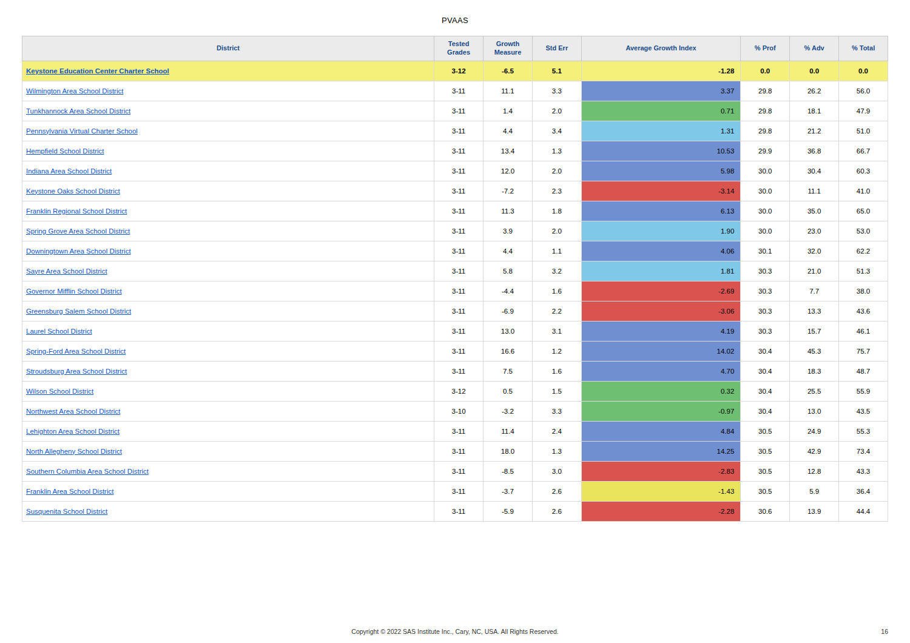PVAAS
| District | Tested Grades | Growth Measure | Std Err | Average Growth Index | % Prof | % Adv | % Total |
| --- | --- | --- | --- | --- | --- | --- | --- |
| Keystone Education Center Charter School | 3-12 | -6.5 | 5.1 | -1.28 | 0.0 | 0.0 | 0.0 |
| Wilmington Area School District | 3-11 | 11.1 | 3.3 | 3.37 | 29.8 | 26.2 | 56.0 |
| Tunkhannock Area School District | 3-11 | 1.4 | 2.0 | 0.71 | 29.8 | 18.1 | 47.9 |
| Pennsylvania Virtual Charter School | 3-11 | 4.4 | 3.4 | 1.31 | 29.8 | 21.2 | 51.0 |
| Hempfield School District | 3-11 | 13.4 | 1.3 | 10.53 | 29.9 | 36.8 | 66.7 |
| Indiana Area School District | 3-11 | 12.0 | 2.0 | 5.98 | 30.0 | 30.4 | 60.3 |
| Keystone Oaks School District | 3-11 | -7.2 | 2.3 | -3.14 | 30.0 | 11.1 | 41.0 |
| Franklin Regional School District | 3-11 | 11.3 | 1.8 | 6.13 | 30.0 | 35.0 | 65.0 |
| Spring Grove Area School District | 3-11 | 3.9 | 2.0 | 1.90 | 30.0 | 23.0 | 53.0 |
| Downingtown Area School District | 3-11 | 4.4 | 1.1 | 4.06 | 30.1 | 32.0 | 62.2 |
| Sayre Area School District | 3-11 | 5.8 | 3.2 | 1.81 | 30.3 | 21.0 | 51.3 |
| Governor Mifflin School District | 3-11 | -4.4 | 1.6 | -2.69 | 30.3 | 7.7 | 38.0 |
| Greensburg Salem School District | 3-11 | -6.9 | 2.2 | -3.06 | 30.3 | 13.3 | 43.6 |
| Laurel School District | 3-11 | 13.0 | 3.1 | 4.19 | 30.3 | 15.7 | 46.1 |
| Spring-Ford Area School District | 3-11 | 16.6 | 1.2 | 14.02 | 30.4 | 45.3 | 75.7 |
| Stroudsburg Area School District | 3-11 | 7.5 | 1.6 | 4.70 | 30.4 | 18.3 | 48.7 |
| Wilson School District | 3-12 | 0.5 | 1.5 | 0.32 | 30.4 | 25.5 | 55.9 |
| Northwest Area School District | 3-10 | -3.2 | 3.3 | -0.97 | 30.4 | 13.0 | 43.5 |
| Lehighton Area School District | 3-11 | 11.4 | 2.4 | 4.84 | 30.5 | 24.9 | 55.3 |
| North Allegheny School District | 3-11 | 18.0 | 1.3 | 14.25 | 30.5 | 42.9 | 73.4 |
| Southern Columbia Area School District | 3-11 | -8.5 | 3.0 | -2.83 | 30.5 | 12.8 | 43.3 |
| Franklin Area School District | 3-11 | -3.7 | 2.6 | -1.43 | 30.5 | 5.9 | 36.4 |
| Susquenita School District | 3-11 | -5.9 | 2.6 | -2.28 | 30.6 | 13.9 | 44.4 |
Copyright © 2022 SAS Institute Inc., Cary, NC, USA. All Rights Reserved.
16